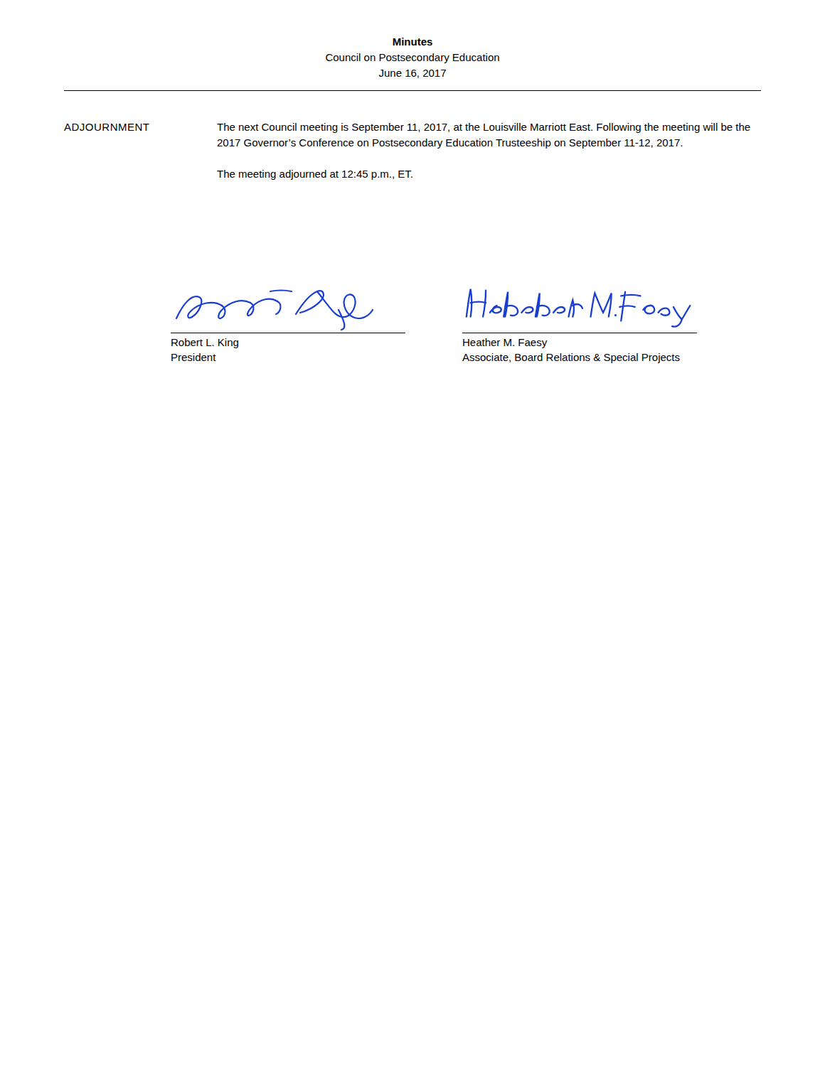Minutes
Council on Postsecondary Education
June 16, 2017
ADJOURNMENT
The next Council meeting is September 11, 2017, at the Louisville Marriott East. Following the meeting will be the 2017 Governor’s Conference on Postsecondary Education Trusteeship on September 11-12, 2017.
The meeting adjourned at 12:45 p.m., ET.
Robert L. King
President
Heather M. Faesy
Associate, Board Relations & Special Projects